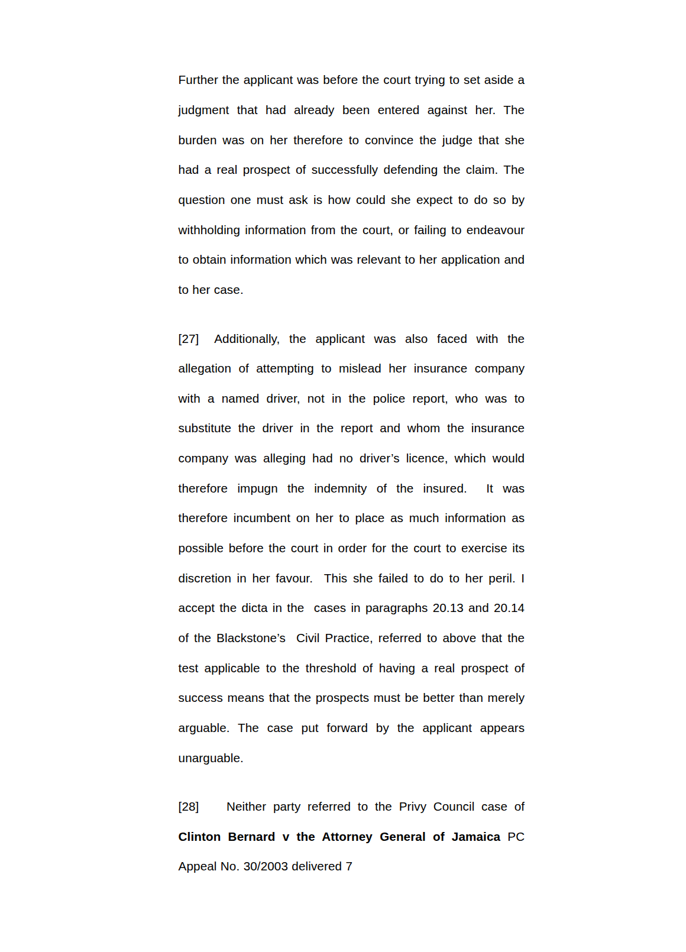Further the applicant was before the court trying to set aside a judgment that had already been entered against her. The burden was on her therefore to convince the judge that she had a real prospect of successfully defending the claim. The question one must ask is how could she expect to do so by withholding information from the court, or failing to endeavour to obtain information which was relevant to her application and to her case.
[27] Additionally, the applicant was also faced with the allegation of attempting to mislead her insurance company with a named driver, not in the police report, who was to substitute the driver in the report and whom the insurance company was alleging had no driver’s licence, which would therefore impugn the indemnity of the insured. It was therefore incumbent on her to place as much information as possible before the court in order for the court to exercise its discretion in her favour. This she failed to do to her peril. I accept the dicta in the cases in paragraphs 20.13 and 20.14 of the Blackstone’s Civil Practice, referred to above that the test applicable to the threshold of having a real prospect of success means that the prospects must be better than merely arguable. The case put forward by the applicant appears unarguable.
[28] Neither party referred to the Privy Council case of Clinton Bernard v the Attorney General of Jamaica PC Appeal No. 30/2003 delivered 7